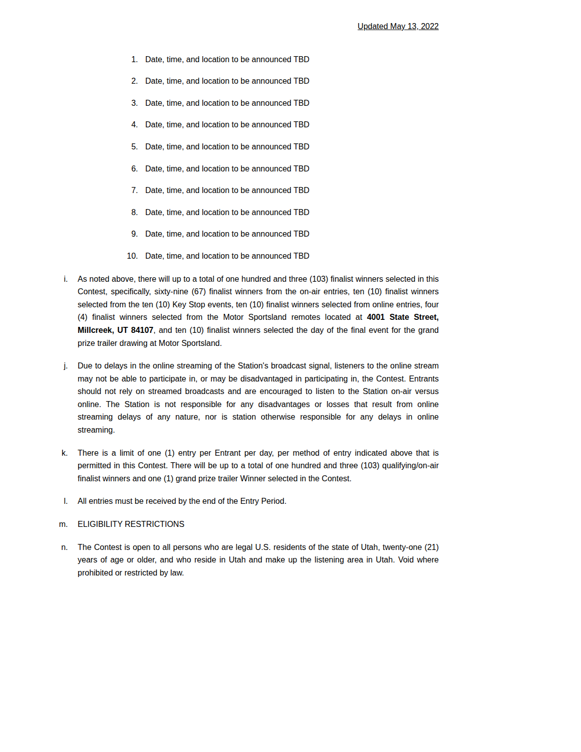Updated May 13, 2022
Date, time, and location to be announced TBD
Date, time, and location to be announced TBD
Date, time, and location to be announced TBD
Date, time, and location to be announced TBD
Date, time, and location to be announced TBD
Date, time, and location to be announced TBD
Date, time, and location to be announced TBD
Date, time, and location to be announced TBD
Date, time, and location to be announced TBD
Date, time, and location to be announced TBD
As noted above, there will up to a total of one hundred and three (103) finalist winners selected in this Contest, specifically, sixty-nine (67) finalist winners from the on-air entries, ten (10) finalist winners selected from the ten (10) Key Stop events, ten (10) finalist winners selected from online entries, four (4) finalist winners selected from the Motor Sportsland remotes located at 4001 State Street, Millcreek, UT 84107, and ten (10) finalist winners selected the day of the final event for the grand prize trailer drawing at Motor Sportsland.
Due to delays in the online streaming of the Station's broadcast signal, listeners to the online stream may not be able to participate in, or may be disadvantaged in participating in, the Contest. Entrants should not rely on streamed broadcasts and are encouraged to listen to the Station on-air versus online. The Station is not responsible for any disadvantages or losses that result from online streaming delays of any nature, nor is station otherwise responsible for any delays in online streaming.
There is a limit of one (1) entry per Entrant per day, per method of entry indicated above that is permitted in this Contest. There will be up to a total of one hundred and three (103) qualifying/on-air finalist winners and one (1) grand prize trailer Winner selected in the Contest.
All entries must be received by the end of the Entry Period.
ELIGIBILITY RESTRICTIONS
The Contest is open to all persons who are legal U.S. residents of the state of Utah, twenty-one (21) years of age or older, and who reside in Utah and make up the listening area in Utah. Void where prohibited or restricted by law.